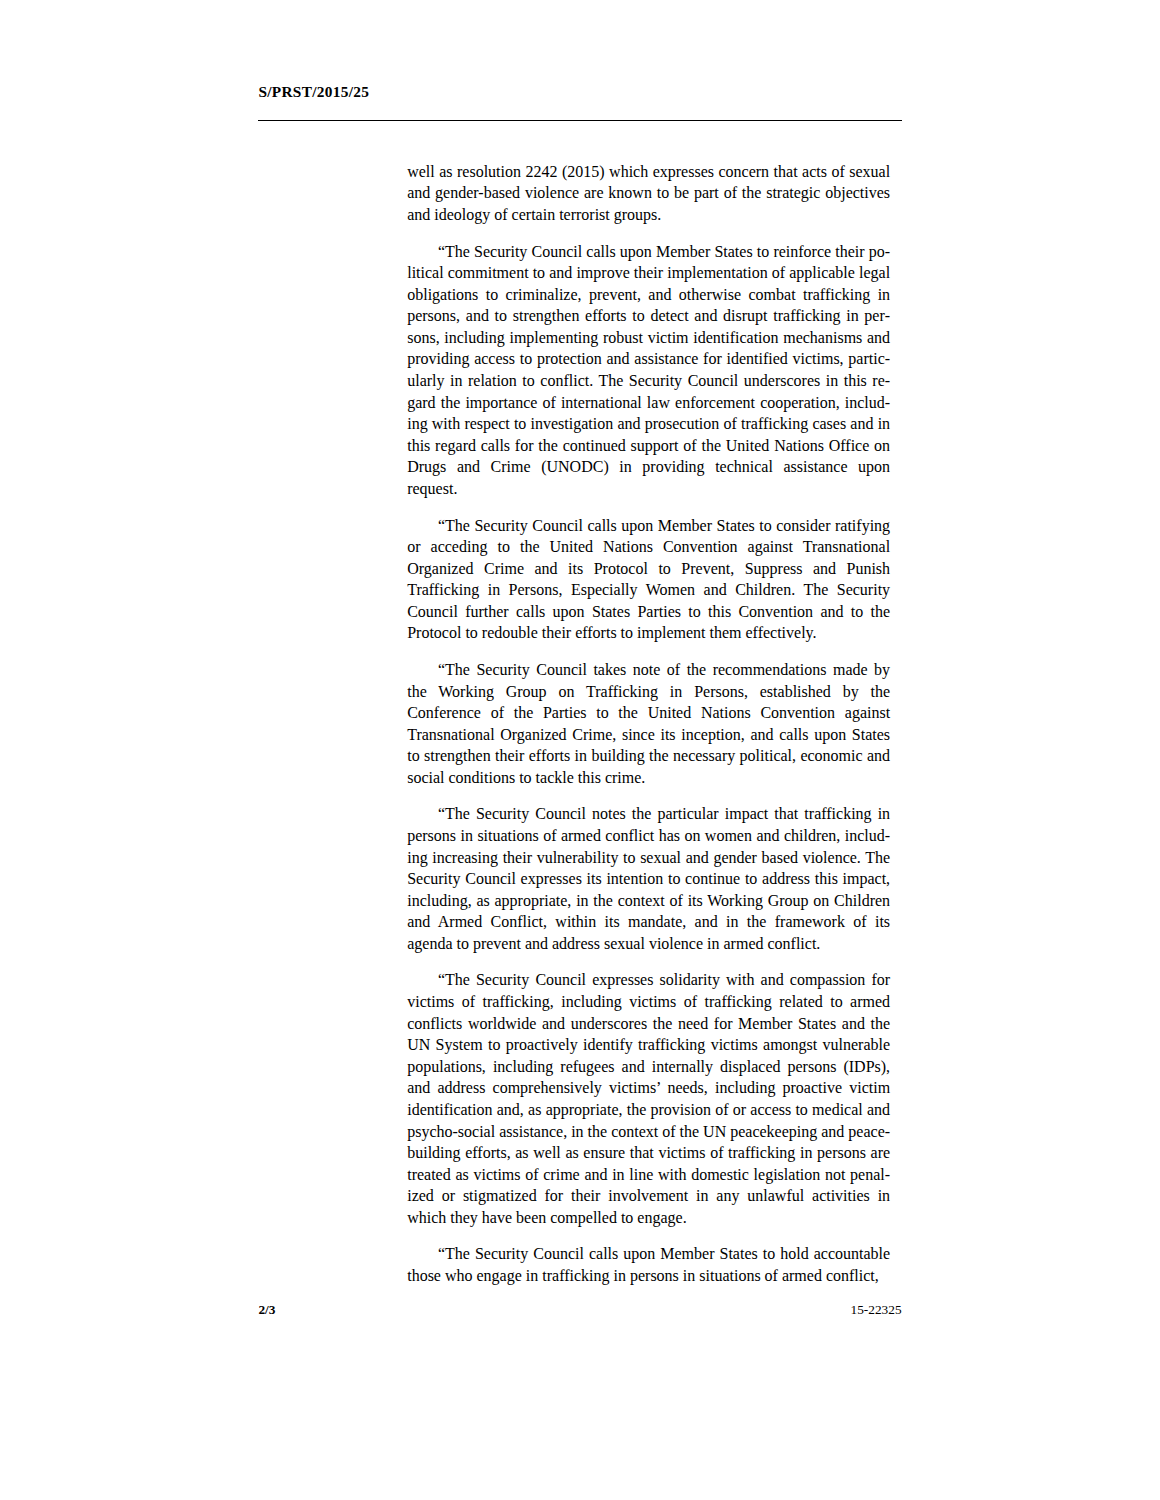S/PRST/2015/25
well as resolution 2242 (2015) which expresses concern that acts of sexual and gender-based violence are known to be part of the strategic objectives and ideology of certain terrorist groups.
“The Security Council calls upon Member States to reinforce their political commitment to and improve their implementation of applicable legal obligations to criminalize, prevent, and otherwise combat trafficking in persons, and to strengthen efforts to detect and disrupt trafficking in persons, including implementing robust victim identification mechanisms and providing access to protection and assistance for identified victims, particularly in relation to conflict. The Security Council underscores in this regard the importance of international law enforcement cooperation, including with respect to investigation and prosecution of trafficking cases and in this regard calls for the continued support of the United Nations Office on Drugs and Crime (UNODC) in providing technical assistance upon request.
“The Security Council calls upon Member States to consider ratifying or acceding to the United Nations Convention against Transnational Organized Crime and its Protocol to Prevent, Suppress and Punish Trafficking in Persons, Especially Women and Children. The Security Council further calls upon States Parties to this Convention and to the Protocol to redouble their efforts to implement them effectively.
“The Security Council takes note of the recommendations made by the Working Group on Trafficking in Persons, established by the Conference of the Parties to the United Nations Convention against Transnational Organized Crime, since its inception, and calls upon States to strengthen their efforts in building the necessary political, economic and social conditions to tackle this crime.
“The Security Council notes the particular impact that trafficking in persons in situations of armed conflict has on women and children, including increasing their vulnerability to sexual and gender based violence. The Security Council expresses its intention to continue to address this impact, including, as appropriate, in the context of its Working Group on Children and Armed Conflict, within its mandate, and in the framework of its agenda to prevent and address sexual violence in armed conflict.
“The Security Council expresses solidarity with and compassion for victims of trafficking, including victims of trafficking related to armed conflicts worldwide and underscores the need for Member States and the UN System to proactively identify trafficking victims amongst vulnerable populations, including refugees and internally displaced persons (IDPs), and address comprehensively victims’ needs, including proactive victim identification and, as appropriate, the provision of or access to medical and psycho-social assistance, in the context of the UN peacekeeping and peacebuilding efforts, as well as ensure that victims of trafficking in persons are treated as victims of crime and in line with domestic legislation not penalized or stigmatized for their involvement in any unlawful activities in which they have been compelled to engage.
“The Security Council calls upon Member States to hold accountable those who engage in trafficking in persons in situations of armed conflict,
2/3 15-22325